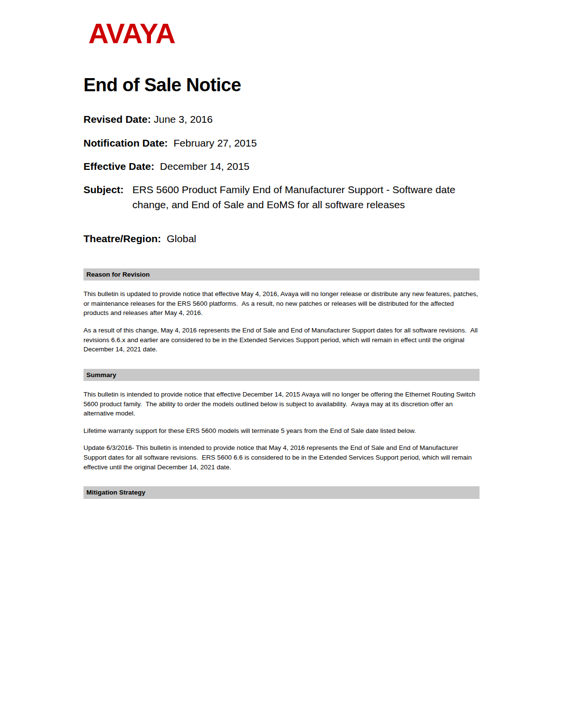AVAYA
End of Sale Notice
Revised Date: June 3, 2016
Notification Date: February 27, 2015
Effective Date: December 14, 2015
Subject: ERS 5600 Product Family End of Manufacturer Support - Software date change, and End of Sale and EoMS for all software releases
Theatre/Region: Global
Reason for Revision
This bulletin is updated to provide notice that effective May 4, 2016, Avaya will no longer release or distribute any new features, patches, or maintenance releases for the ERS 5600 platforms. As a result, no new patches or releases will be distributed for the affected products and releases after May 4, 2016.
As a result of this change, May 4, 2016 represents the End of Sale and End of Manufacturer Support dates for all software revisions. All revisions 6.6.x and earlier are considered to be in the Extended Services Support period, which will remain in effect until the original December 14, 2021 date.
Summary
This bulletin is intended to provide notice that effective December 14, 2015 Avaya will no longer be offering the Ethernet Routing Switch 5600 product family. The ability to order the models outlined below is subject to availability. Avaya may at its discretion offer an alternative model.
Lifetime warranty support for these ERS 5600 models will terminate 5 years from the End of Sale date listed below.
Update 6/3/2016- This bulletin is intended to provide notice that May 4, 2016 represents the End of Sale and End of Manufacturer Support dates for all software revisions. ERS 5600 6.6 is considered to be in the Extended Services Support period, which will remain effective until the original December 14, 2021 date.
Mitigation Strategy